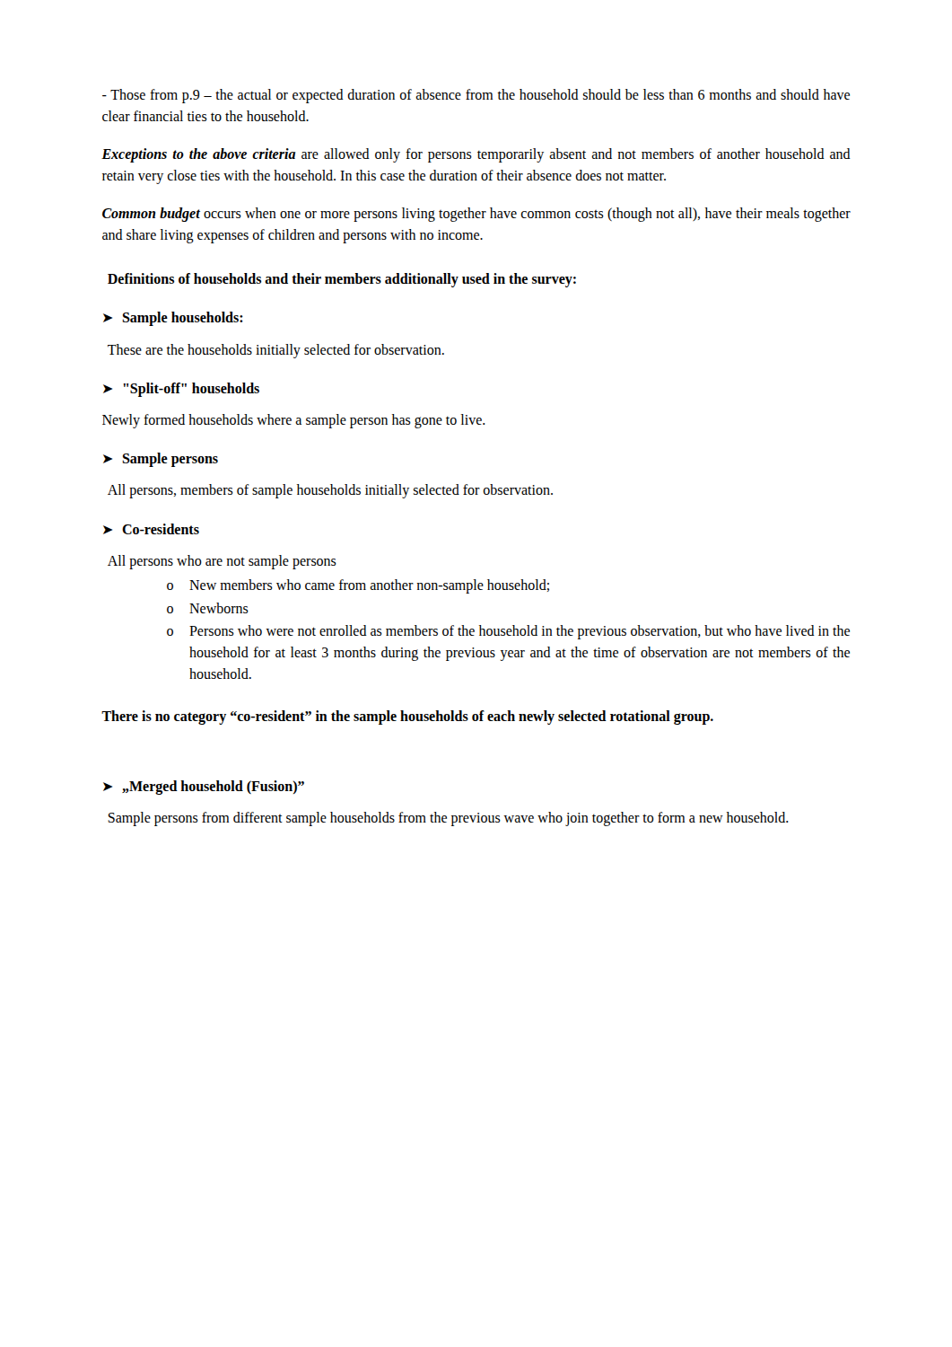- Those from p.9 – the actual or expected duration of absence from the household should be less than 6 months and should have clear financial ties to the household.
Exceptions to the above criteria are allowed only for persons temporarily absent and not members of another household and retain very close ties with the household. In this case the duration of their absence does not matter.
Common budget occurs when one or more persons living together have common costs (though not all), have their meals together and share living expenses of children and persons with no income.
Definitions of households and their members additionally used in the survey:
Sample households:
These are the households initially selected for observation.
"Split-off" households
Newly formed households where a sample person has gone to live.
Sample persons
All persons, members of sample households initially selected for observation.
Co-residents
All persons who are not sample persons
New members who came from another non-sample household;
Newborns
Persons who were not enrolled as members of the household in the previous observation, but who have lived in the household for at least 3 months during the previous year and at the time of observation are not members of the household.
There is no category “co-resident” in the sample households of each newly selected rotational group.
„Merged household (Fusion)”
Sample persons from different sample households from the previous wave who join together to form a new household.